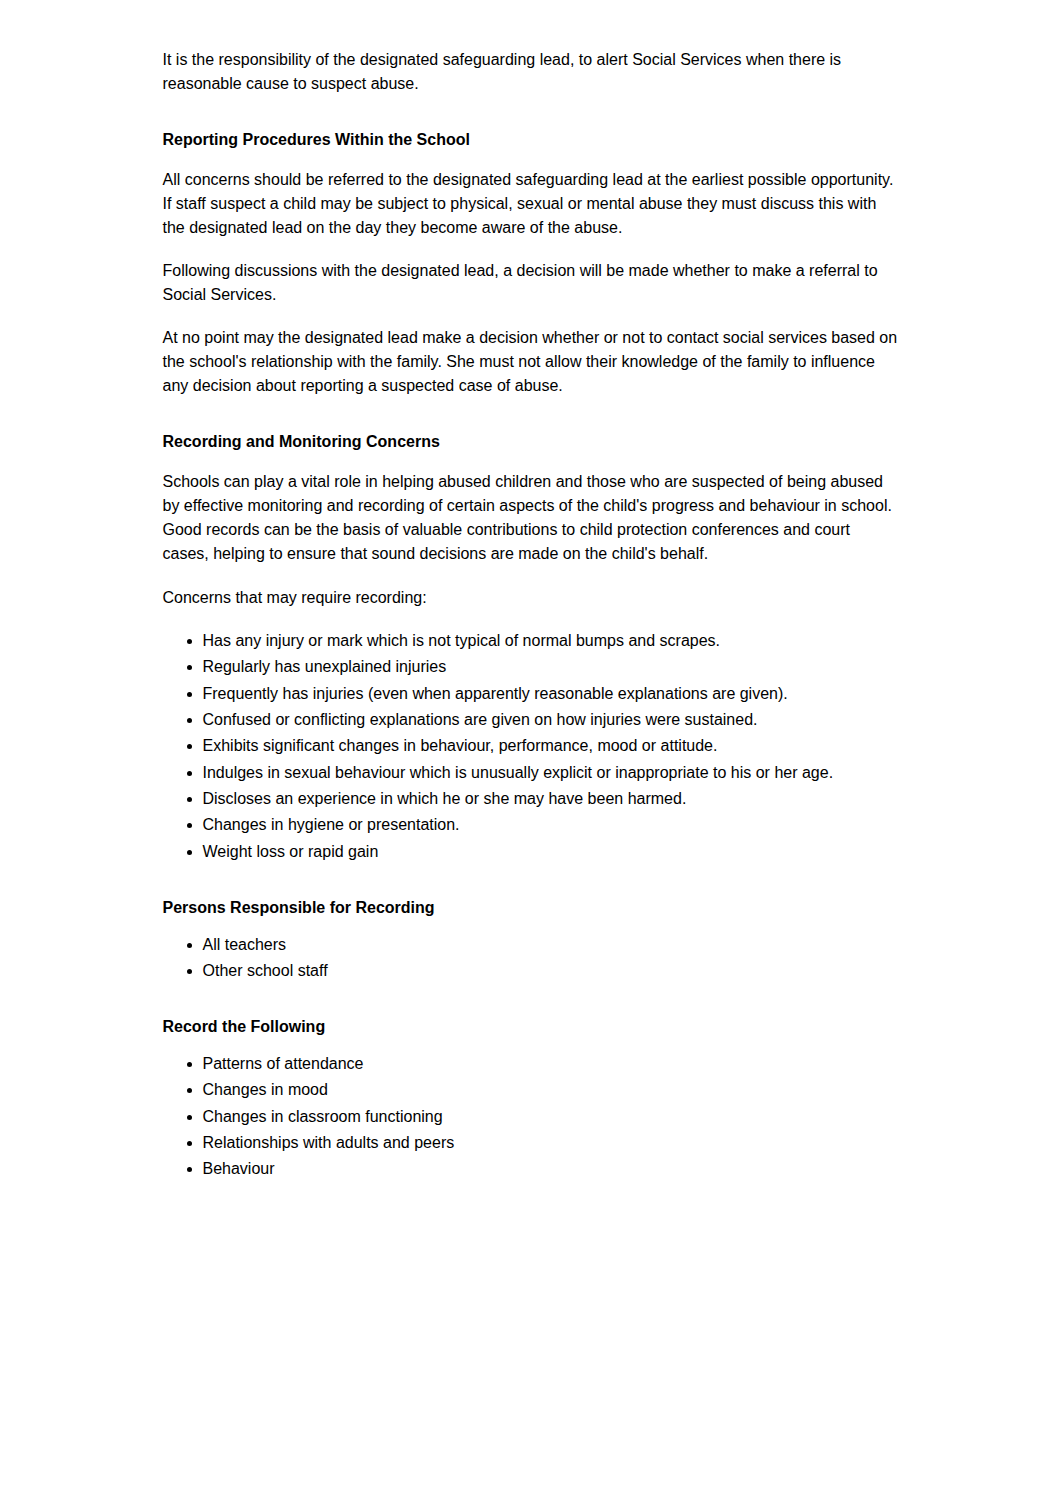It is the responsibility of the designated safeguarding lead, to alert Social Services when there is reasonable cause to suspect abuse.
Reporting Procedures Within the School
All concerns should be referred to the designated safeguarding lead at the earliest possible opportunity. If staff suspect a child may be subject to physical, sexual or mental abuse they must discuss this with the designated lead on the day they become aware of the abuse.
Following discussions with the designated lead, a decision will be made whether to make a referral to Social Services.
At no point may the designated lead make a decision whether or not to contact social services based on the school's relationship with the family. She must not allow their knowledge of the family to influence any decision about reporting a suspected case of abuse.
Recording and Monitoring Concerns
Schools can play a vital role in helping abused children and those who are suspected of being abused by effective monitoring and recording of certain aspects of the child's progress and behaviour in school. Good records can be the basis of valuable contributions to child protection conferences and court cases, helping to ensure that sound decisions are made on the child's behalf.
Concerns that may require recording:
Has any injury or mark which is not typical of normal bumps and scrapes.
Regularly has unexplained injuries
Frequently has injuries (even when apparently reasonable explanations are given).
Confused or conflicting explanations are given on how injuries were sustained.
Exhibits significant changes in behaviour, performance, mood or attitude.
Indulges in sexual behaviour which is unusually explicit or inappropriate to his or her age.
Discloses an experience in which he or she may have been harmed.
Changes in hygiene or presentation.
Weight loss or rapid gain
Persons Responsible for Recording
All teachers
Other school staff
Record the Following
Patterns of attendance
Changes in mood
Changes in classroom functioning
Relationships with adults and peers
Behaviour